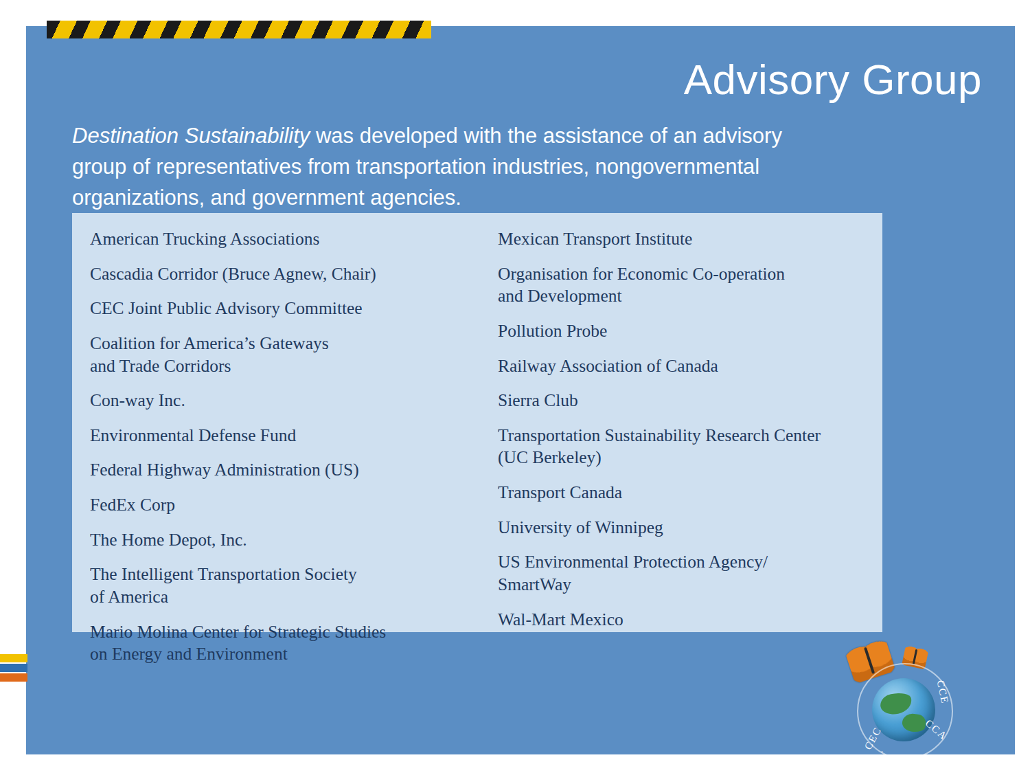Advisory Group
Destination Sustainability was developed with the assistance of an advisory group of representatives from transportation industries, nongovernmental organizations, and government agencies.
American Trucking Associations
Cascadia Corridor (Bruce Agnew, Chair)
CEC Joint Public Advisory Committee
Coalition for America’s Gateways
and Trade Corridors
Con-way Inc.
Environmental Defense Fund
Federal Highway Administration (US)
FedEx Corp
The Home Depot, Inc.
The Intelligent Transportation Society
of America
Mario Molina Center for Strategic Studies
on Energy and Environment
Mexican Transport Institute
Organisation for Economic Co-operation
and Development
Pollution Probe
Railway Association of Canada
Sierra Club
Transportation Sustainability Research Center
(UC Berkeley)
Transport Canada
University of Winnipeg
US Environmental Protection Agency/
SmartWay
Wal-Mart Mexico
CEC · CCA CCE